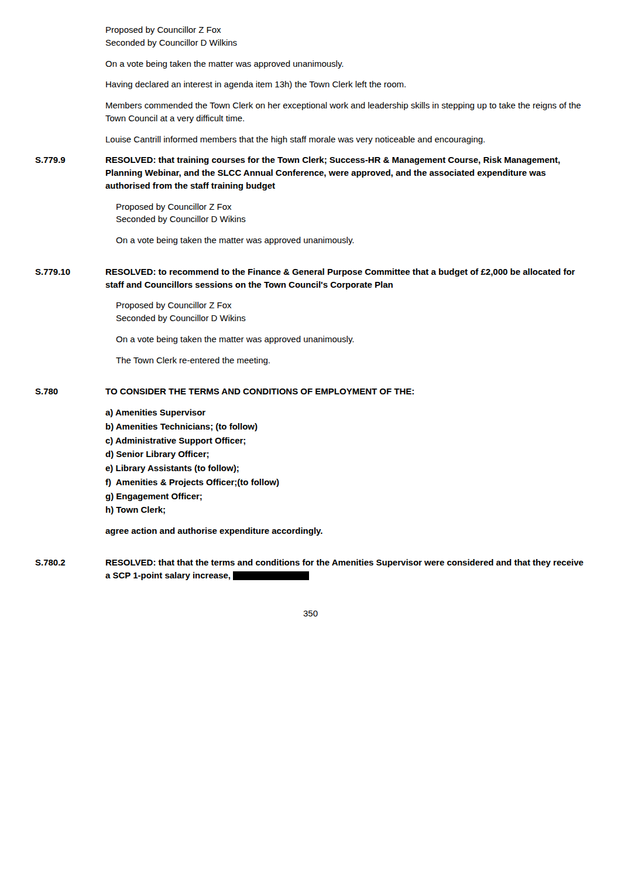Proposed by Councillor Z Fox
Seconded by Councillor D Wilkins
On a vote being taken the matter was approved unanimously.
Having declared an interest in agenda item 13h) the Town Clerk left the room.
Members commended the Town Clerk on her exceptional work and leadership skills in stepping up to take the reigns of the Town Council at a very difficult time.
Louise Cantrill informed members that the high staff morale was very noticeable and encouraging.
S.779.9
RESOLVED: that training courses for the Town Clerk; Success-HR & Management Course, Risk Management, Planning Webinar, and the SLCC Annual Conference, were approved, and the associated expenditure was authorised from the staff training budget
Proposed by Councillor Z Fox
Seconded by Councillor D Wikins
On a vote being taken the matter was approved unanimously.
S.779.10
RESOLVED: to recommend to the Finance & General Purpose Committee that a budget of £2,000 be allocated for staff and Councillors sessions on the Town Council's Corporate Plan
Proposed by Councillor Z Fox
Seconded by Councillor D Wikins
On a vote being taken the matter was approved unanimously.
The Town Clerk re-entered the meeting.
S.780
TO CONSIDER THE TERMS AND CONDITIONS OF EMPLOYMENT OF THE:
a) Amenities Supervisor
b) Amenities Technicians; (to follow)
c) Administrative Support Officer;
d) Senior Library Officer;
e) Library Assistants (to follow);
f) Amenities & Projects Officer;(to follow)
g) Engagement Officer;
h) Town Clerk;
agree action and authorise expenditure accordingly.
S.780.2
RESOLVED: that that the terms and conditions for the Amenities Supervisor were considered and that they receive a SCP 1-point salary increase,
350